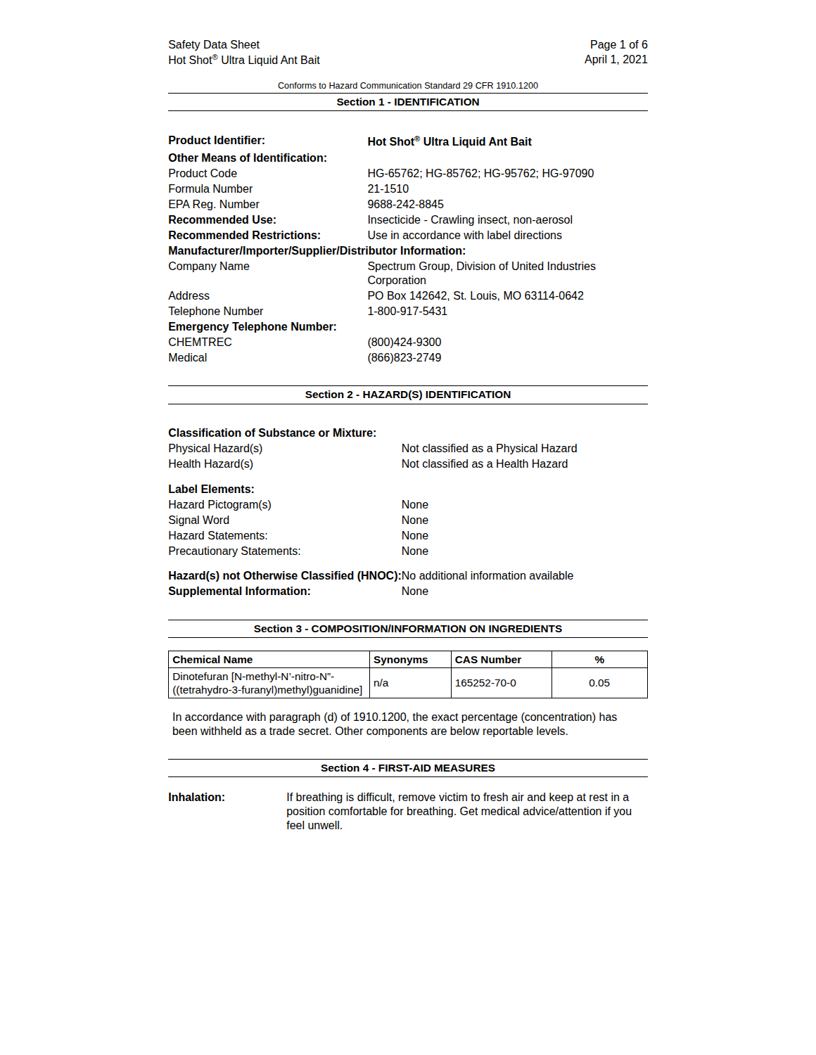Safety Data Sheet
Hot Shot® Ultra Liquid Ant Bait
Page 1 of 6
April 1, 2021
Conforms to Hazard Communication Standard 29 CFR 1910.1200
Section 1 - IDENTIFICATION
| Product Identifier: | Hot Shot ® Ultra Liquid Ant Bait |
| Other Means of Identification: | |
| Product Code | HG-65762; HG-85762; HG-95762; HG-97090 |
| Formula Number | 21-1510 |
| EPA Reg. Number | 9688-242-8845 |
| Recommended Use: | Insecticide - Crawling insect, non-aerosol |
| Recommended Restrictions: | Use in accordance with label directions |
| Manufacturer/Importer/Supplier/Distributor Information: |
| Company Name | Spectrum Group, Division of United Industries Corporation |
| Address | PO Box 142642, St. Louis, MO 63114-0642 |
| Telephone Number | 1-800-917-5431 |
| Emergency Telephone Number: |
| CHEMTREC | (800)424-9300 |
| Medical | (866)823-2749 |
Section 2 - HAZARD(S) IDENTIFICATION
| Classification of Substance or Mixture: |
| Physical Hazard(s) | Not classified as a Physical Hazard |
| Health Hazard(s) | Not classified as a Health Hazard |
| Label Elements: |
| Hazard Pictogram(s) | None |
| Signal Word | None |
| Hazard Statements: | None |
| Precautionary Statements: | None |
| Hazard(s) not Otherwise Classified (HNOC): | No additional information available |
| Supplemental Information: | None |
Section 3 - COMPOSITION/INFORMATION ON INGREDIENTS
| Chemical Name | Synonyms | CAS Number | % |
| --- | --- | --- | --- |
| Dinotefuran [N-methyl-N’-nitro-N”-((tetrahydro-3-furanyl)methyl)guanidine] | n/a | 165252-70-0 | 0.05 |
In accordance with paragraph (d) of 1910.1200, the exact percentage (concentration) has been withheld as a trade secret. Other components are below reportable levels.
Section 4 - FIRST-AID MEASURES
Inhalation:
If breathing is difficult, remove victim to fresh air and keep at rest in a position comfortable for breathing. Get medical advice/attention if you feel unwell.